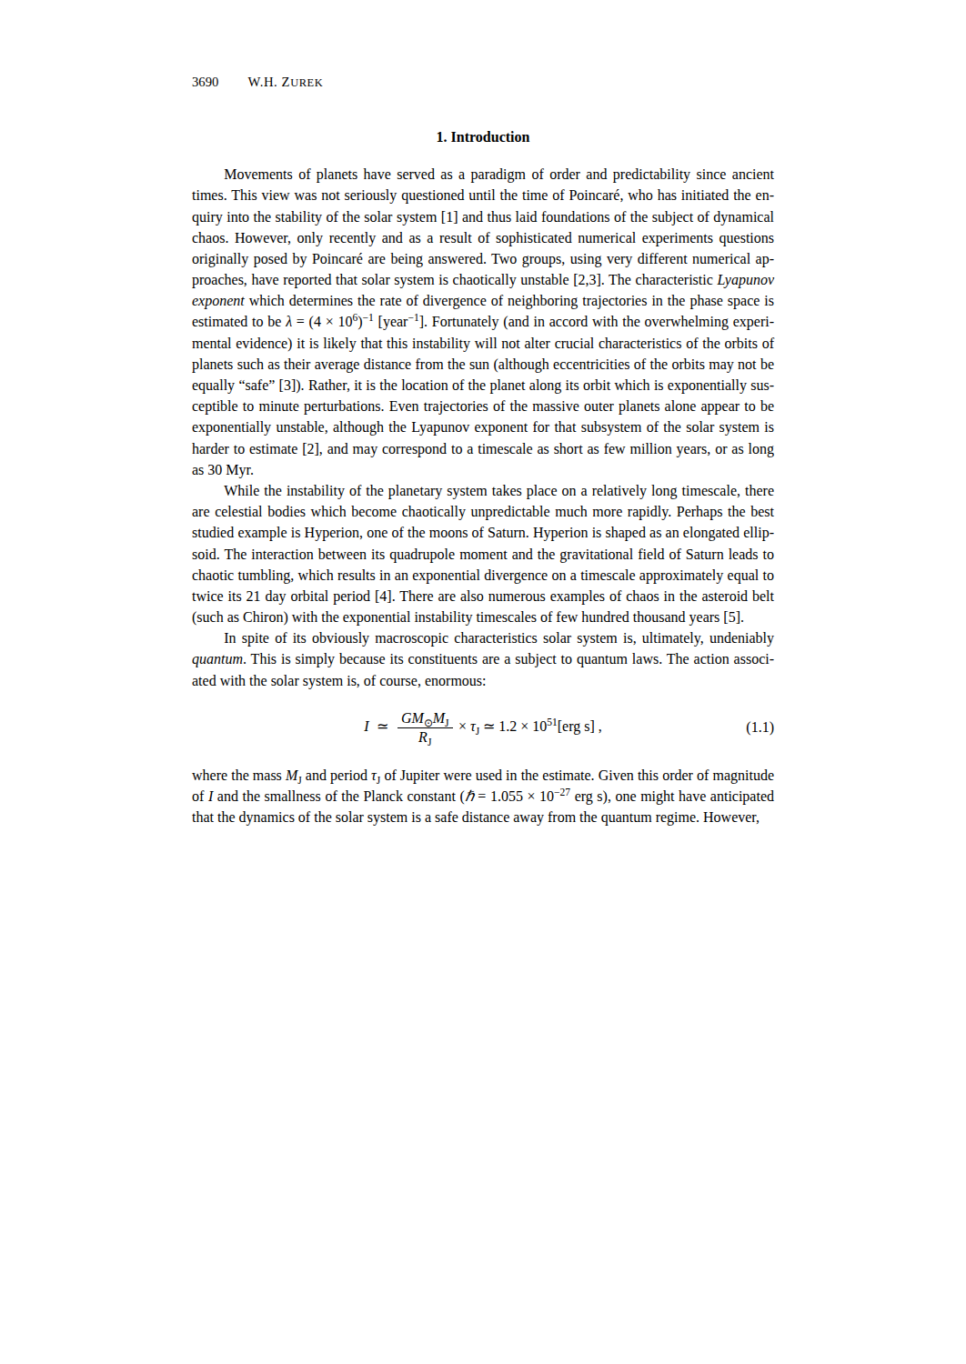3690 W.H. ZUREK
1. Introduction
Movements of planets have served as a paradigm of order and predictability since ancient times. This view was not seriously questioned until the time of Poincaré, who has initiated the enquiry into the stability of the solar system [1] and thus laid foundations of the subject of dynamical chaos. However, only recently and as a result of sophisticated numerical experiments questions originally posed by Poincaré are being answered. Two groups, using very different numerical approaches, have reported that solar system is chaotically unstable [2,3]. The characteristic Lyapunov exponent which determines the rate of divergence of neighboring trajectories in the phase space is estimated to be λ = (4 × 106)−1 [year−1]. Fortunately (and in accord with the overwhelming experimental evidence) it is likely that this instability will not alter crucial characteristics of the orbits of planets such as their average distance from the sun (although eccentricities of the orbits may not be equally “safe” [3]). Rather, it is the location of the planet along its orbit which is exponentially susceptible to minute perturbations. Even trajectories of the massive outer planets alone appear to be exponentially unstable, although the Lyapunov exponent for that subsystem of the solar system is harder to estimate [2], and may correspond to a timescale as short as few million years, or as long as 30 Myr.
While the instability of the planetary system takes place on a relatively long timescale, there are celestial bodies which become chaotically unpredictable much more rapidly. Perhaps the best studied example is Hyperion, one of the moons of Saturn. Hyperion is shaped as an elongated ellipsoid. The interaction between its quadrupole moment and the gravitational field of Saturn leads to chaotic tumbling, which results in an exponential divergence on a timescale approximately equal to twice its 21 day orbital period [4]. There are also numerous examples of chaos in the asteroid belt (such as Chiron) with the exponential instability timescales of few hundred thousand years [5].
In spite of its obviously macroscopic characteristics solar system is, ultimately, undeniably quantum. This is simply because its constituents are a subject to quantum laws. The action associated with the solar system is, of course, enormous:
I ≃ GM⊙MJ RJ × τJ ≃ 1.2 × 1051[erg s] , (1.1)
where the mass MJ and period τJ of Jupiter were used in the estimate. Given this order of magnitude of I and the smallness of the Planck constant (ℏ = 1.055 × 10−27 erg s), one might have anticipated that the dynamics of the solar system is a safe distance away from the quantum regime. However,